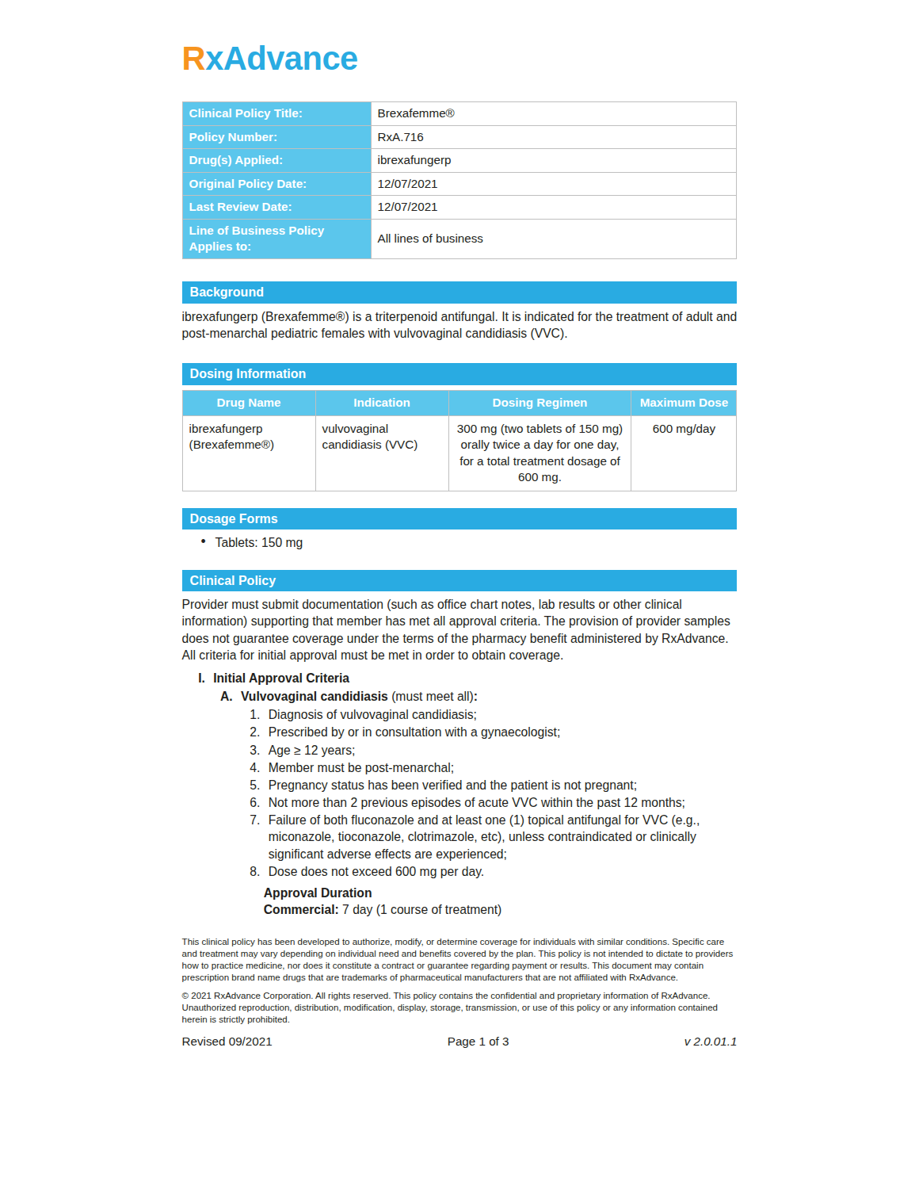RxAdvance
| Clinical Policy Title: | Brexafemme® |
| Policy Number: | RxA.716 |
| Drug(s) Applied: | ibrexafungerp |
| Original Policy Date: | 12/07/2021 |
| Last Review Date: | 12/07/2021 |
| Line of Business Policy Applies to: | All lines of business |
Background
ibrexafungerp (Brexafemme®) is a triterpenoid antifungal. It is indicated for the treatment of adult and post-menarchal pediatric females with vulvovaginal candidiasis (VVC).
Dosing Information
| Drug Name | Indication | Dosing Regimen | Maximum Dose |
| --- | --- | --- | --- |
| ibrexafungerp (Brexafemme®) | vulvovaginal candidiasis (VVC) | 300 mg (two tablets of 150 mg) orally twice a day for one day, for a total treatment dosage of 600 mg. | 600 mg/day |
Dosage Forms
Tablets: 150 mg
Clinical Policy
Provider must submit documentation (such as office chart notes, lab results or other clinical information) supporting that member has met all approval criteria. The provision of provider samples does not guarantee coverage under the terms of the pharmacy benefit administered by RxAdvance. All criteria for initial approval must be met in order to obtain coverage.
Initial Approval Criteria
Vulvovaginal candidiasis (must meet all):
Diagnosis of vulvovaginal candidiasis;
Prescribed by or in consultation with a gynaecologist;
Age ≥ 12 years;
Member must be post-menarchal;
Pregnancy status has been verified and the patient is not pregnant;
Not more than 2 previous episodes of acute VVC within the past 12 months;
Failure of both fluconazole and at least one (1) topical antifungal for VVC (e.g., miconazole, tioconazole, clotrimazole, etc), unless contraindicated or clinically significant adverse effects are experienced;
Dose does not exceed 600 mg per day.
Approval Duration
Commercial: 7 day (1 course of treatment)
This clinical policy has been developed to authorize, modify, or determine coverage for individuals with similar conditions. Specific care and treatment may vary depending on individual need and benefits covered by the plan. This policy is not intended to dictate to providers how to practice medicine, nor does it constitute a contract or guarantee regarding payment or results. This document may contain prescription brand name drugs that are trademarks of pharmaceutical manufacturers that are not affiliated with RxAdvance.
© 2021 RxAdvance Corporation. All rights reserved. This policy contains the confidential and proprietary information of RxAdvance. Unauthorized reproduction, distribution, modification, display, storage, transmission, or use of this policy or any information contained herein is strictly prohibited.
Revised 09/2021 Page 1 of 3 v 2.0.01.1